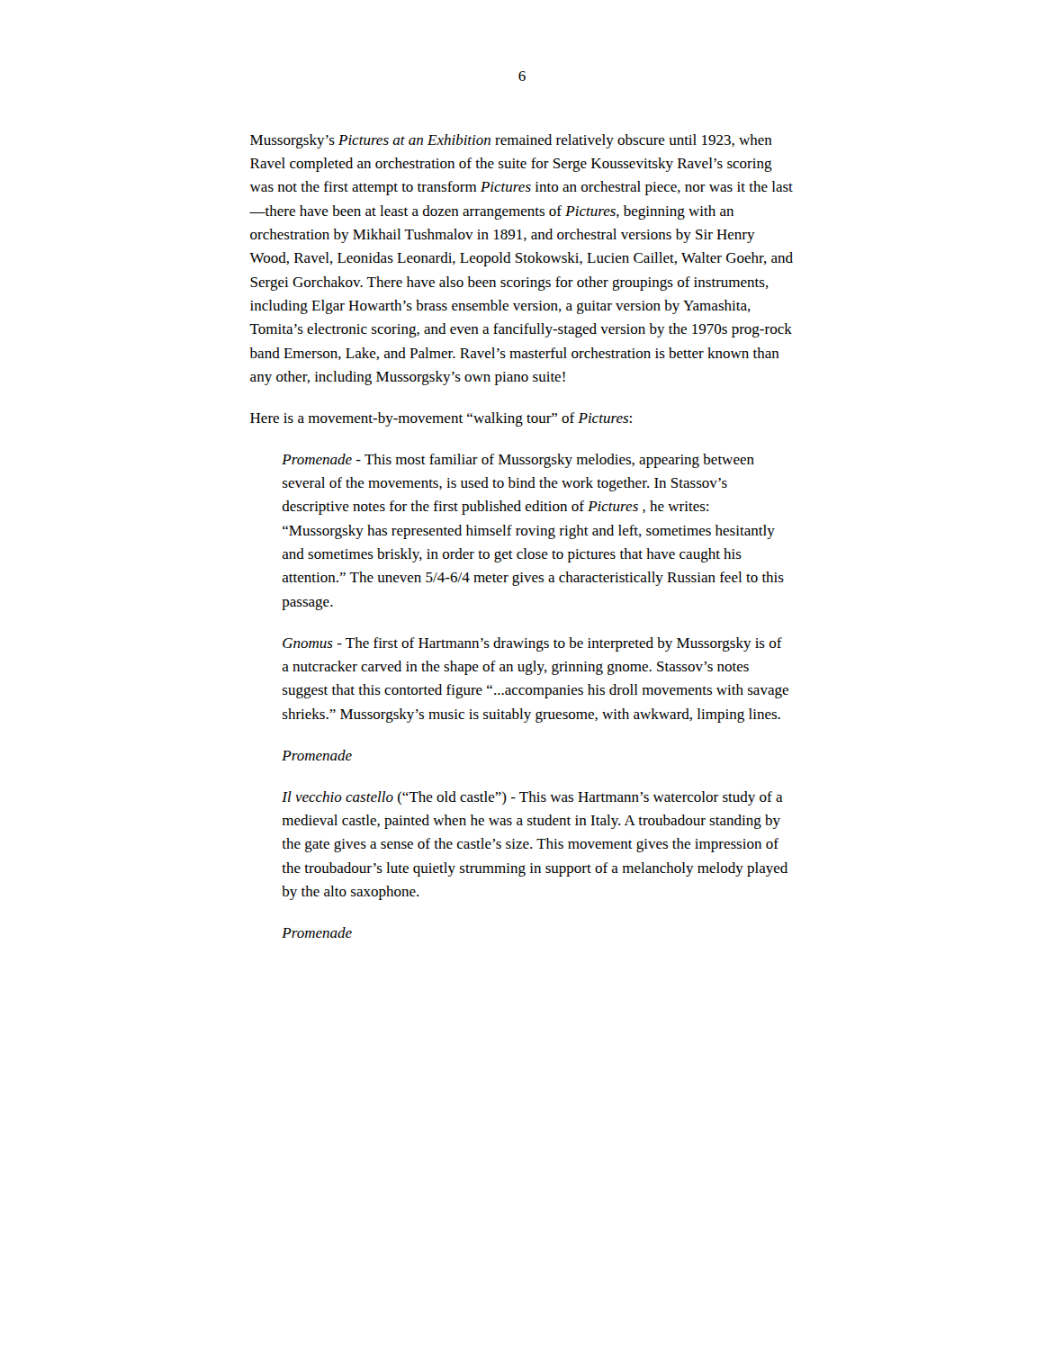6
Mussorgsky’s Pictures at an Exhibition remained relatively obscure until 1923, when Ravel completed an orchestration of the suite for Serge Koussevitsky Ravel’s scoring was not the first attempt to transform Pictures into an orchestral piece, nor was it the last—there have been at least a dozen arrangements of Pictures, beginning with an orchestration by Mikhail Tushmalov in 1891, and orchestral versions by Sir Henry Wood, Ravel, Leonidas Leonardi, Leopold Stokowski, Lucien Caillet, Walter Goehr, and Sergei Gorchakov. There have also been scorings for other groupings of instruments, including Elgar Howarth’s brass ensemble version, a guitar version by Yamashita, Tomita’s electronic scoring, and even a fancifully-staged version by the 1970s prog-rock band Emerson, Lake, and Palmer. Ravel’s masterful orchestration is better known than any other, including Mussorgsky’s own piano suite!
Here is a movement-by-movement “walking tour” of Pictures:
Promenade - This most familiar of Mussorgsky melodies, appearing between several of the movements, is used to bind the work together. In Stassov’s descriptive notes for the first published edition of Pictures , he writes: “Mussorgsky has represented himself roving right and left, sometimes hesitantly and sometimes briskly, in order to get close to pictures that have caught his attention.” The uneven 5/4-6/4 meter gives a characteristically Russian feel to this passage.
Gnomus - The first of Hartmann’s drawings to be interpreted by Mussorgsky is of a nutcracker carved in the shape of an ugly, grinning gnome. Stassov’s notes suggest that this contorted figure “...accompanies his droll movements with savage shrieks.” Mussorgsky’s music is suitably gruesome, with awkward, limping lines.
Promenade
Il vecchio castello (“The old castle”) - This was Hartmann’s watercolor study of a medieval castle, painted when he was a student in Italy. A troubadour standing by the gate gives a sense of the castle’s size. This movement gives the impression of the troubadour’s lute quietly strumming in support of a melancholy melody played by the alto saxophone.
Promenade